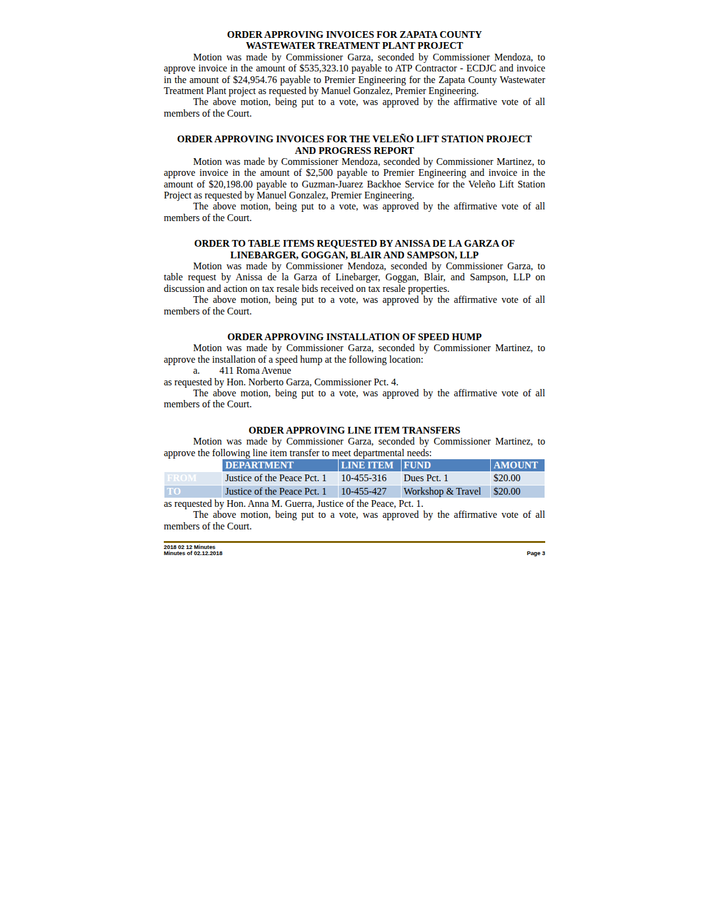Order Approving Invoices for Zapata County
Wastewater Treatment Plant Project
Motion was made by Commissioner Garza, seconded by Commissioner Mendoza, to approve invoice in the amount of $535,323.10 payable to ATP Contractor - ECDJC and invoice in the amount of $24,954.76 payable to Premier Engineering for the Zapata County Wastewater Treatment Plant project as requested by Manuel Gonzalez, Premier Engineering.
The above motion, being put to a vote, was approved by the affirmative vote of all members of the Court.
Order Approving Invoices for the Veleño Lift Station Project
and Progress Report
Motion was made by Commissioner Mendoza, seconded by Commissioner Martinez, to approve invoice in the amount of $2,500 payable to Premier Engineering and invoice in the amount of $20,198.00 payable to Guzman-Juarez Backhoe Service for the Veleño Lift Station Project as requested by Manuel Gonzalez, Premier Engineering.
The above motion, being put to a vote, was approved by the affirmative vote of all members of the Court.
Order to Table Items Requested by Anissa de la Garza of
Linebarger, Goggan, Blair and Sampson, LLP
Motion was made by Commissioner Mendoza, seconded by Commissioner Garza, to table request by Anissa de la Garza of Linebarger, Goggan, Blair, and Sampson, LLP on discussion and action on tax resale bids received on tax resale properties.
The above motion, being put to a vote, was approved by the affirmative vote of all members of the Court.
Order Approving Installation of Speed Hump
Motion was made by Commissioner Garza, seconded by Commissioner Martinez, to approve the installation of a speed hump at the following location:
a. 411 Roma Avenue
as requested by Hon. Norberto Garza, Commissioner Pct. 4.
The above motion, being put to a vote, was approved by the affirmative vote of all members of the Court.
Order Approving Line Item Transfers
Motion was made by Commissioner Garza, seconded by Commissioner Martinez, to approve the following line item transfer to meet departmental needs:
| | DEPARTMENT | LINE ITEM | FUND | AMOUNT |
| --- | --- | --- | --- | --- |
| FROM | Justice of the Peace Pct. 1 | 10-455-316 | Dues Pct. 1 | $20.00 |
| TO | Justice of the Peace Pct. 1 | 10-455-427 | Workshop & Travel | $20.00 |
as requested by Hon. Anna M. Guerra, Justice of the Peace, Pct. 1.
The above motion, being put to a vote, was approved by the affirmative vote of all members of the Court.
2018 02 12 Minutes
Minutes of 02.12.2018 Page 3